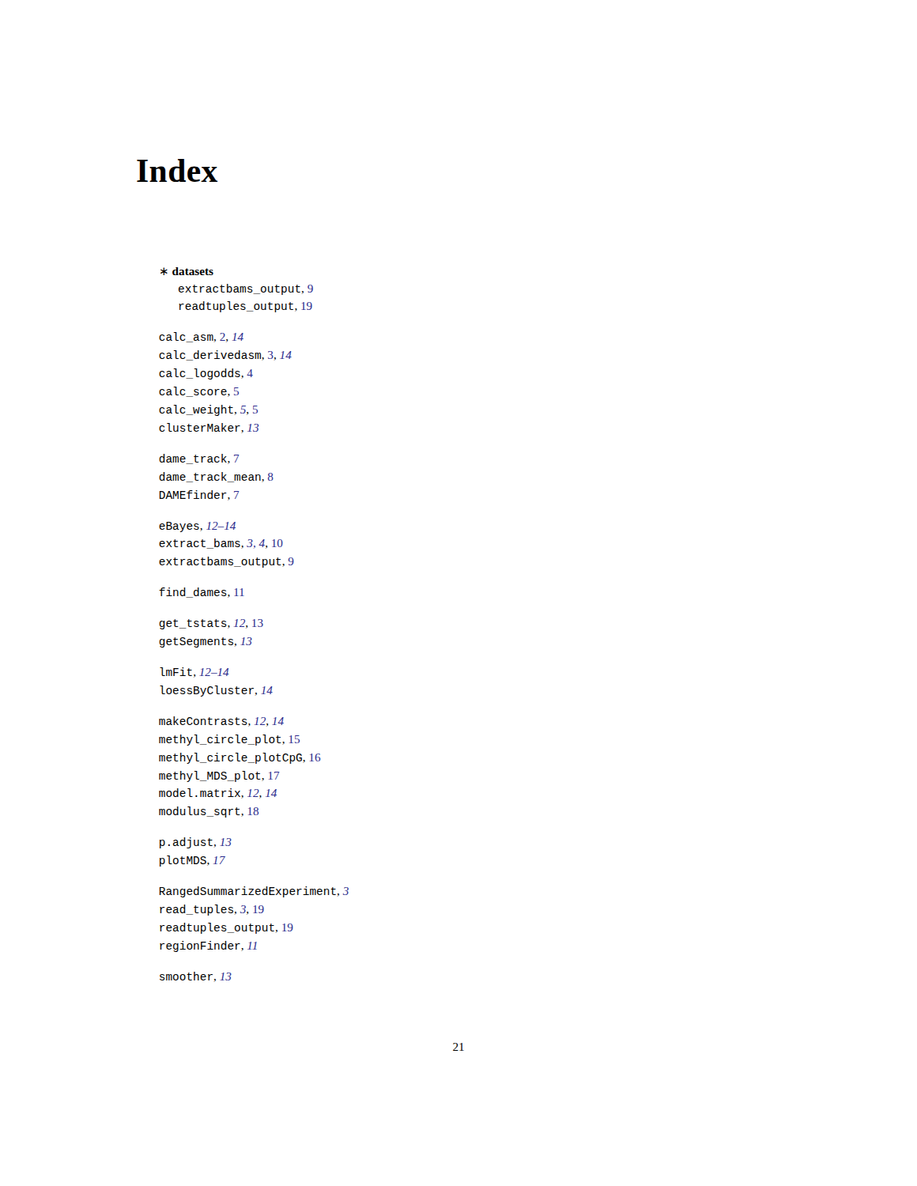Index
∗ datasets
extractbams_output, 9
readtuples_output, 19
calc_asm, 2, 14
calc_derivedasm, 3, 14
calc_logodds, 4
calc_score, 5
calc_weight, 5, 5
clusterMaker, 13
dame_track, 7
dame_track_mean, 8
DAMEfinder, 7
eBayes, 12–14
extract_bams, 3, 4, 10
extractbams_output, 9
find_dames, 11
get_tstats, 12, 13
getSegments, 13
lmFit, 12–14
loessByCluster, 14
makeContrasts, 12, 14
methyl_circle_plot, 15
methyl_circle_plotCpG, 16
methyl_MDS_plot, 17
model.matrix, 12, 14
modulus_sqrt, 18
p.adjust, 13
plotMDS, 17
RangedSummarizedExperiment, 3
read_tuples, 3, 19
readtuples_output, 19
regionFinder, 11
smoother, 13
21